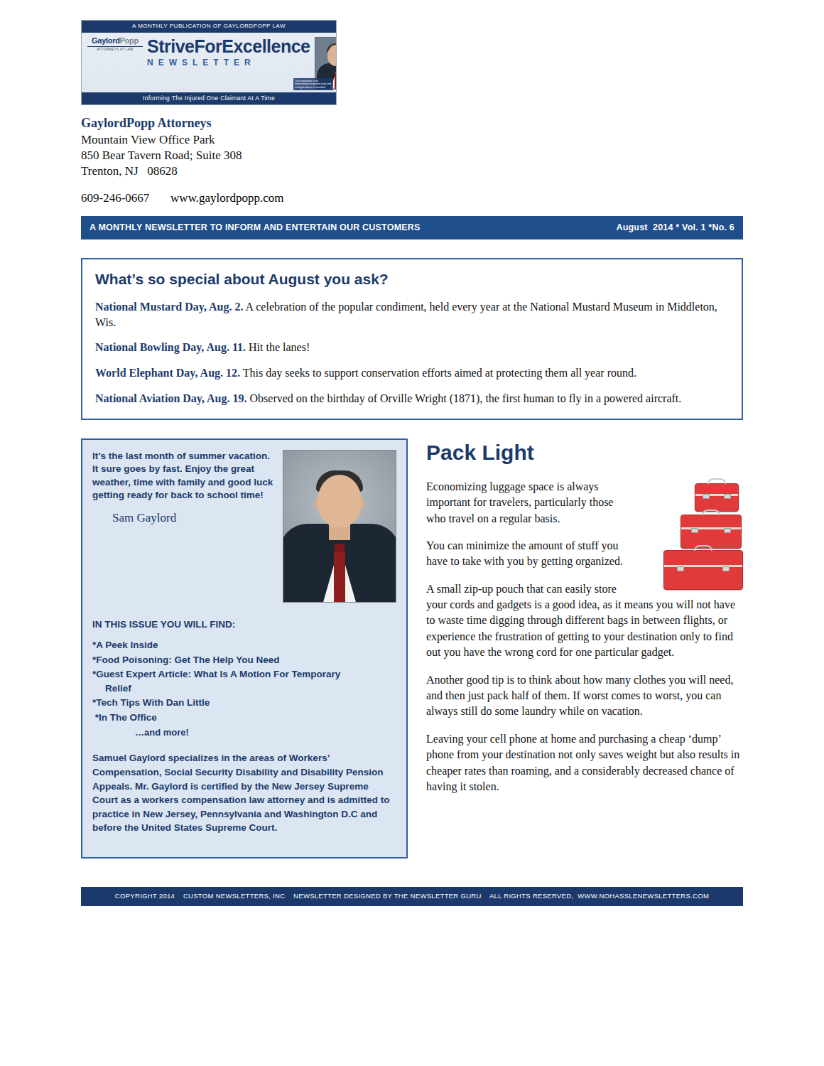A Monthly Publication of GaylordPopp Law
GaylordPopp
Attorneys at Law
StriveForExcellence
NEWSLETTER
This newsletter is for informational purposes only and no legal advice is intended.
Informing The Injured One Claimant At A Time
GaylordPopp Attorneys
Mountain View Office Park
850 Bear Tavern Road; Suite 308
Trenton, NJ 08628
609-246-0667 www.gaylordpopp.com
A MONTHLY NEWSLETTER TO INFORM AND ENTERTAIN OUR CUSTOMERS August 2014 * Vol. 1 *No. 6
What’s so special about August you ask?
National Mustard Day, Aug. 2. A celebration of the popular condiment, held every year at the National Mustard Museum in Middleton, Wis.
National Bowling Day, Aug. 11. Hit the lanes!
World Elephant Day, Aug. 12. This day seeks to support conservation efforts aimed at protecting them all year round.
National Aviation Day, Aug. 19. Observed on the birthday of Orville Wright (1871), the first human to fly in a powered aircraft.
It’s the last month of summer vacation. It sure goes by fast. Enjoy the great weather, time with family and good luck getting ready for back to school time!
Sam Gaylord
IN THIS ISSUE YOU WILL FIND:
*A Peek Inside
*Food Poisoning: Get The Help You Need
*Guest Expert Article: What Is A Motion For TemporaryRelief
*Tech Tips With Dan Little
*In The Office
…and more!
Samuel Gaylord specializes in the areas of Workers’ Compensation, Social Security Disability and Disability Pension Appeals. Mr. Gaylord is certified by the New Jersey Supreme Court as a workers compensation law attorney and is admitted to practice in New Jersey, Pennsylvania and Washington D.C and before the United States Supreme Court.
Pack Light
Economizing luggage space is always important for travelers, particularly those who travel on a regular basis.
You can minimize the amount of stuff you have to take with you by getting organized.
A small zip-up pouch that can easily store your cords and gadgets is a good idea, as it means you will not have to waste time digging through different bags in between flights, or experience the frustration of getting to your destination only to find out you have the wrong cord for one particular gadget.
Another good tip is to think about how many clothes you will need, and then just pack half of them. If worst comes to worst, you can always still do some laundry while on vacation.
Leaving your cell phone at home and purchasing a cheap ‘dump’ phone from your destination not only saves weight but also results in cheaper rates than roaming, and a considerably decreased chance of having it stolen.
COPYRIGHT 2014 CUSTOM NEWSLETTERS, INC NEWSLETTER DESIGNED BY THE NEWSLETTER GURU ALL RIGHTS RESERVED, WWW.NOHASSLENEWSLETTERS.COM